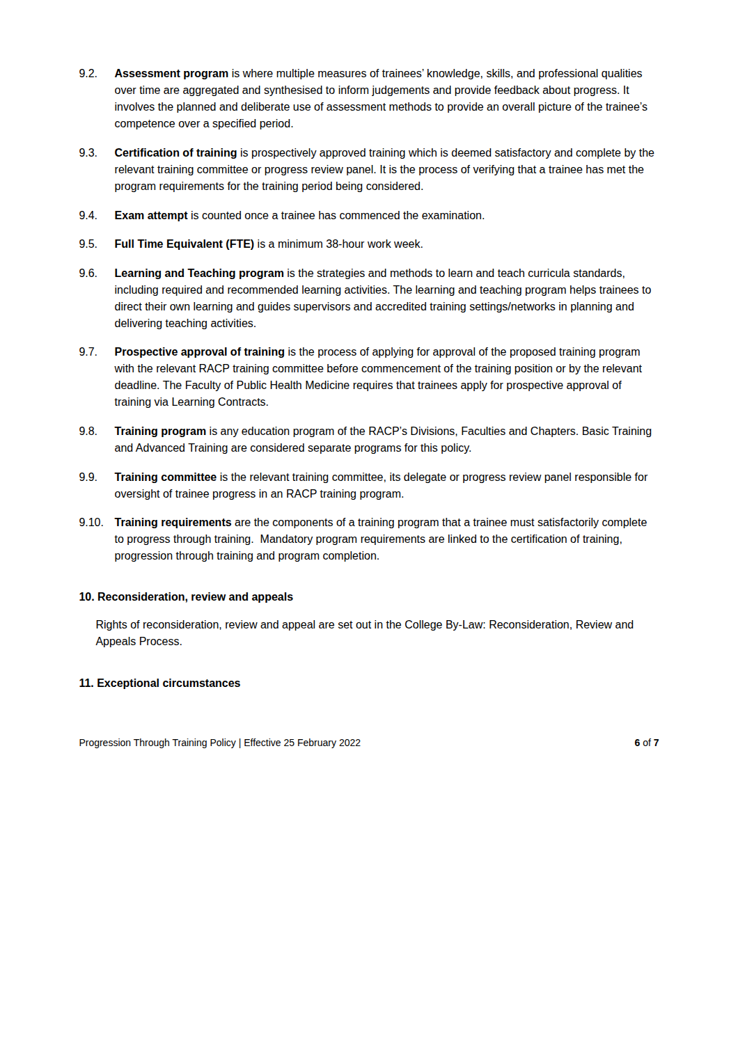9.2. Assessment program is where multiple measures of trainees’ knowledge, skills, and professional qualities over time are aggregated and synthesised to inform judgements and provide feedback about progress. It involves the planned and deliberate use of assessment methods to provide an overall picture of the trainee’s competence over a specified period.
9.3. Certification of training is prospectively approved training which is deemed satisfactory and complete by the relevant training committee or progress review panel. It is the process of verifying that a trainee has met the program requirements for the training period being considered.
9.4. Exam attempt is counted once a trainee has commenced the examination.
9.5. Full Time Equivalent (FTE) is a minimum 38-hour work week.
9.6. Learning and Teaching program is the strategies and methods to learn and teach curricula standards, including required and recommended learning activities. The learning and teaching program helps trainees to direct their own learning and guides supervisors and accredited training settings/networks in planning and delivering teaching activities.
9.7. Prospective approval of training is the process of applying for approval of the proposed training program with the relevant RACP training committee before commencement of the training position or by the relevant deadline. The Faculty of Public Health Medicine requires that trainees apply for prospective approval of training via Learning Contracts.
9.8. Training program is any education program of the RACP’s Divisions, Faculties and Chapters. Basic Training and Advanced Training are considered separate programs for this policy.
9.9. Training committee is the relevant training committee, its delegate or progress review panel responsible for oversight of trainee progress in an RACP training program.
9.10. Training requirements are the components of a training program that a trainee must satisfactorily complete to progress through training. Mandatory program requirements are linked to the certification of training, progression through training and program completion.
10. Reconsideration, review and appeals
Rights of reconsideration, review and appeal are set out in the College By-Law: Reconsideration, Review and Appeals Process.
11. Exceptional circumstances
Progression Through Training Policy | Effective 25 February 2022 6 of 7